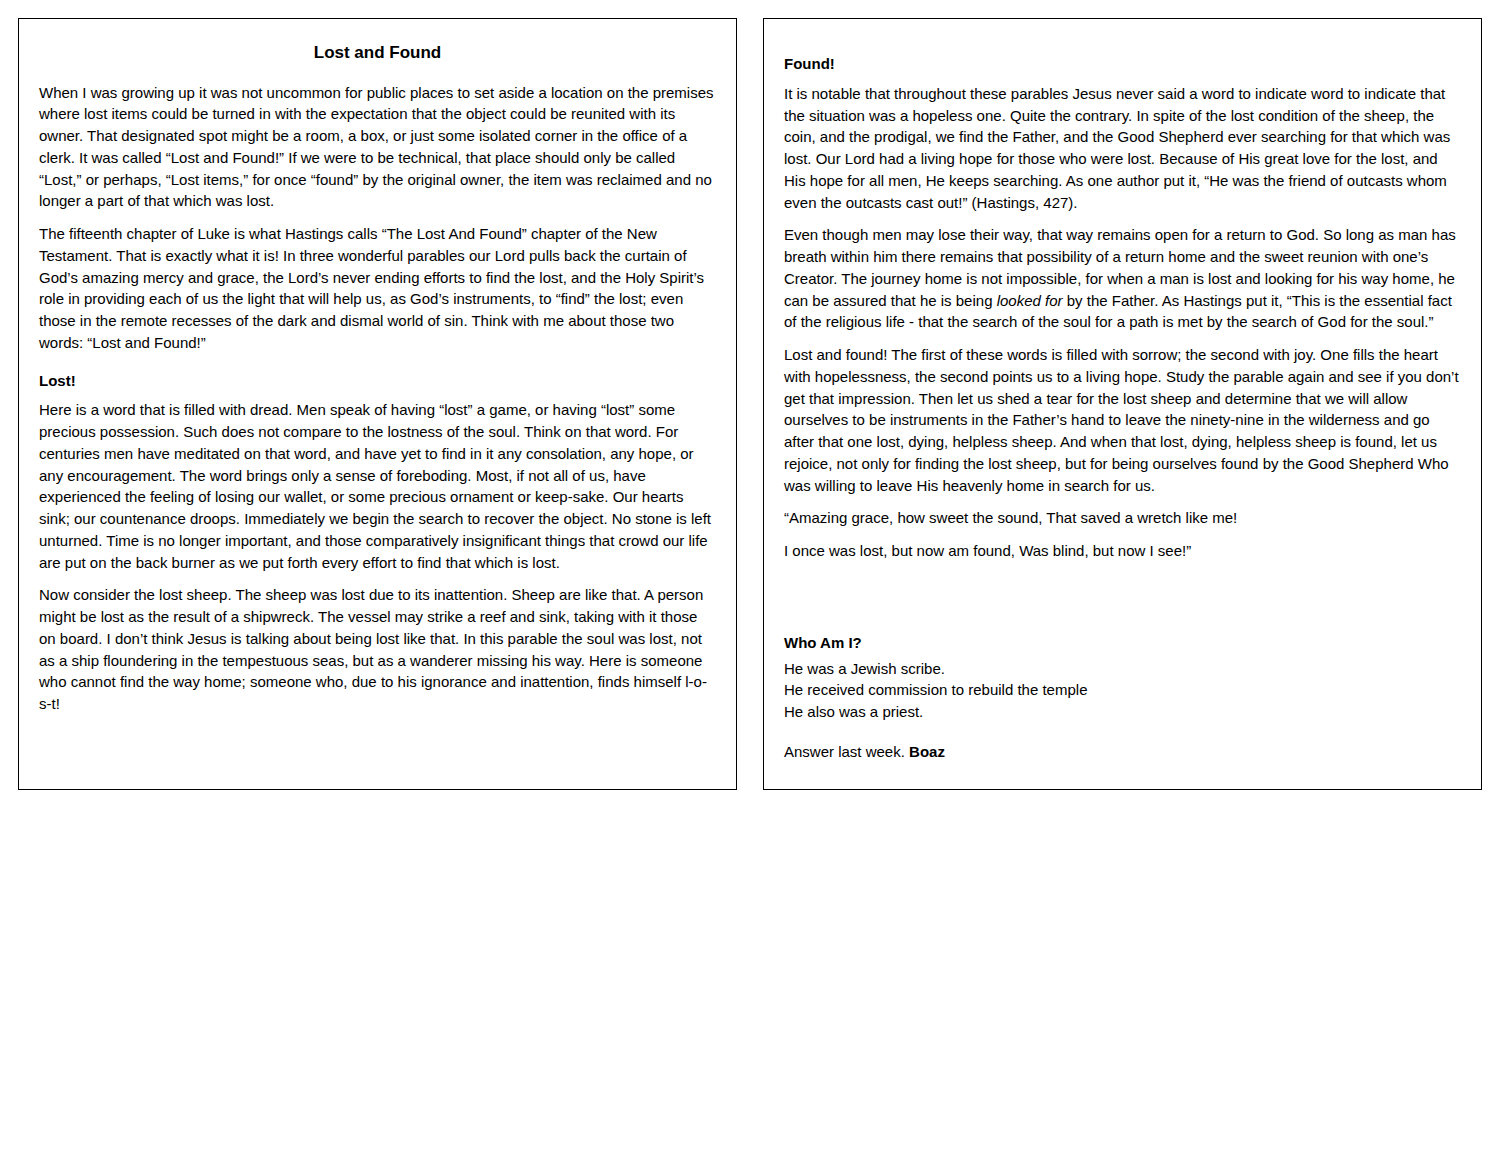Lost and Found
When I was growing up it was not uncommon for public places to set aside a location on the premises where lost items could be turned in with the expectation that the object could be reunited with its owner. That designated spot might be a room, a box, or just some isolated corner in the office of a clerk. It was called “Lost and Found!” If we were to be technical, that place should only be called “Lost,” or perhaps, “Lost items,” for once “found” by the original owner, the item was reclaimed and no longer a part of that which was lost.
The fifteenth chapter of Luke is what Hastings calls “The Lost And Found” chapter of the New Testament. That is exactly what it is! In three wonderful parables our Lord pulls back the curtain of God’s amazing mercy and grace, the Lord’s never ending efforts to find the lost, and the Holy Spirit’s role in providing each of us the light that will help us, as God’s instruments, to “find” the lost; even those in the remote recesses of the dark and dismal world of sin. Think with me about those two words: “Lost and Found!”
Lost!
Here is a word that is filled with dread. Men speak of having “lost” a game, or having “lost” some precious possession. Such does not compare to the lostness of the soul. Think on that word. For centuries men have meditated on that word, and have yet to find in it any consolation, any hope, or any encouragement. The word brings only a sense of foreboding. Most, if not all of us, have experienced the feeling of losing our wallet, or some precious ornament or keep-sake. Our hearts sink; our countenance droops. Immediately we begin the search to recover the object. No stone is left unturned. Time is no longer important, and those comparatively insignificant things that crowd our life are put on the back burner as we put forth every effort to find that which is lost.
Now consider the lost sheep. The sheep was lost due to its inattention. Sheep are like that. A person might be lost as the result of a shipwreck. The vessel may strike a reef and sink, taking with it those on board. I don’t think Jesus is talking about being lost like that. In this parable the soul was lost, not as a ship floundering in the tempestuous seas, but as a wanderer missing his way. Here is someone who cannot find the way home; someone who, due to his ignorance and inattention, finds himself l-o-s-t!
Found!
It is notable that throughout these parables Jesus never said a word to indicate word to indicate that the situation was a hopeless one. Quite the contrary. In spite of the lost condition of the sheep, the coin, and the prodigal, we find the Father, and the Good Shepherd ever searching for that which was lost. Our Lord had a living hope for those who were lost. Because of His great love for the lost, and His hope for all men, He keeps searching. As one author put it, “He was the friend of outcasts whom even the outcasts cast out!” (Hastings, 427).
Even though men may lose their way, that way remains open for a return to God. So long as man has breath within him there remains that possibility of a return home and the sweet reunion with one’s Creator. The journey home is not impossible, for when a man is lost and looking for his way home, he can be assured that he is being looked for by the Father. As Hastings put it, “This is the essential fact of the religious life - that the search of the soul for a path is met by the search of God for the soul.”
Lost and found! The first of these words is filled with sorrow; the second with joy. One fills the heart with hopelessness, the second points us to a living hope. Study the parable again and see if you don’t get that impression. Then let us shed a tear for the lost sheep and determine that we will allow ourselves to be instruments in the Father’s hand to leave the ninety-nine in the wilderness and go after that one lost, dying, helpless sheep. And when that lost, dying, helpless sheep is found, let us rejoice, not only for finding the lost sheep, but for being ourselves found by the Good Shepherd Who was willing to leave His heavenly home in search for us.
“Amazing grace, how sweet the sound, That saved a wretch like me!
I once was lost, but now am found, Was blind, but now I see!”
Who Am I?
He was a Jewish scribe.
He received commission to rebuild the temple
He also was a priest.
Answer last week. Boaz